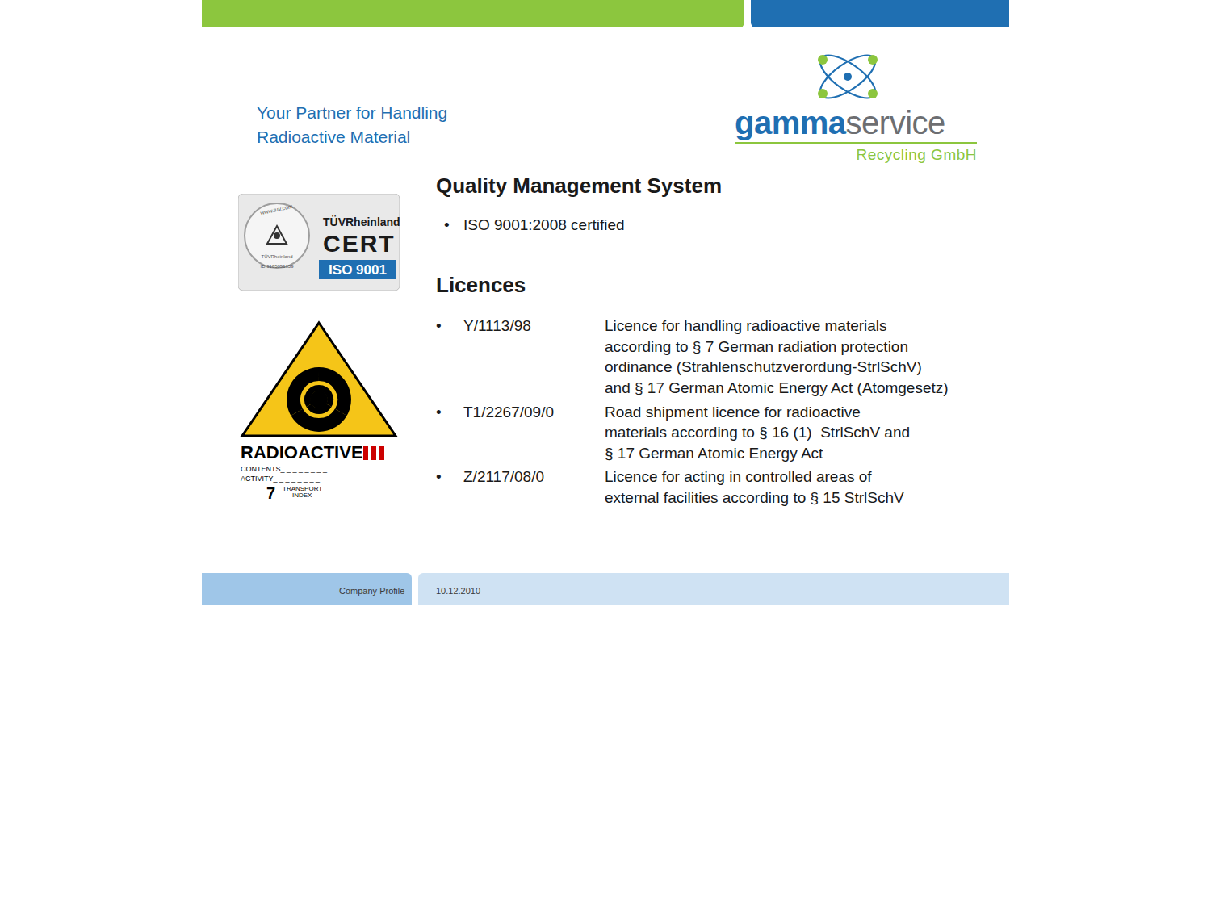Your Partner for Handling
Radioactive Material
gamma service
Recycling GmbH
www.tuv.com TÜVRheinland ID:9105051659 TÜVRheinland® CERT ISO 9001
RADIOACTIVE CONTENTS_ _ _ _ _ _ _ _ ACTIVITY_ _ _ _ _ _ _ _ TRANSPORT INDEX 7
Quality Management System
ISO 9001:2008 certified
Licences
| • | Y/1113/98 | Licence for handling radioactive materials according to § 7 German radiation protection ordinance (Strahlenschutzverordung-StrlSchV) and § 17 German Atomic Energy Act (Atomgesetz) |
| • | T1/2267/09/0 | Road shipment licence for radioactive materials according to § 16 (1) StrlSchV and § 17 German Atomic Energy Act |
| • | Z/2117/08/0 | Licence for acting in controlled areas of external facilities according to § 15 StrlSchV |
Company Profile
10.12.2010